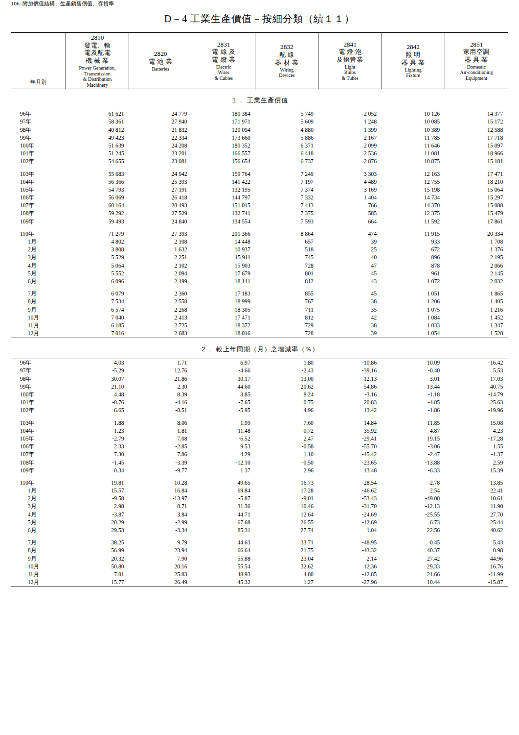106附加價值結構、生產銷售價值、存貨率
D－4 工業生產價值－按細分類（續１１）
| 年月別 | 2810 發電、輸 電及配電 機 械 業 Power Generation, Transmission & Distribution Machinery | 2820 電 池 業 Batteries | 2831 電 線 及 電 纜 業 Electric Wires & Cables | 2832 配 線 器 材 業 Wiring Devices | 2841 電 燈 泡 及燈管業 Light Bulbs & Tubes | 2842 照 明 器 具 業 Lighting Fixture | 2851 家用空調 器 具 業 Domestic Air-conditioning Equipment |
| --- | --- | --- | --- | --- | --- | --- | --- |
１． 工業生產價值
| 96年 | 61 621 | 24 779 | 180 384 | 5 749 | 2 052 | 10 126 | 14 377 |
| 97年 | 58 361 | 27 940 | 171 971 | 5 609 | 1 248 | 10 085 | 15 172 |
| 98年 | 40 812 | 21 832 | 120 094 | 4 880 | 1 399 | 10 389 | 12 588 |
| 99年 | 49 423 | 22 334 | 173 660 | 5 886 | 2 167 | 11 785 | 17 718 |
| 100年 | 51 639 | 24 208 | 180 352 | 6 371 | 2 099 | 11 646 | 15 097 |
| 101年 | 51 245 | 23 201 | 166 557 | 6 418 | 2 536 | 11 081 | 18 966 |
| 102年 | 54 655 | 23 081 | 156 654 | 6 737 | 2 876 | 10 875 | 15 181 |
| 103年 | 55 683 | 24 942 | 159 764 | 7 249 | 3 303 | 12 163 | 17 471 |
| 104年 | 56 366 | 25 393 | 141 422 | 7 197 | 4 489 | 12 755 | 18 210 |
| 105年 | 54 793 | 27 191 | 132 195 | 7 374 | 3 169 | 15 198 | 15 064 |
| 106年 | 56 069 | 26 418 | 144 797 | 7 332 | 1 404 | 14 734 | 15 297 |
| 107年 | 60 164 | 28 493 | 151 015 | 7 413 | 766 | 14 370 | 15 088 |
| 108年 | 59 292 | 27 529 | 132 741 | 7 375 | 585 | 12 375 | 15 479 |
| 109年 | 59 493 | 24 840 | 134 554 | 7 593 | 664 | 11 592 | 17 861 |
| 110年 | 71 279 | 27 393 | 201 366 | 8 864 | 474 | 11 915 | 20 334 |
| 1月 | 4 802 | 2 108 | 14 448 | 657 | 39 | 933 | 1 708 |
| 2月 | 3 808 | 1 632 | 10 937 | 518 | 25 | 672 | 1 376 |
| 3月 | 5 529 | 2 251 | 15 911 | 745 | 40 | 896 | 2 195 |
| 4月 | 5 064 | 2 102 | 15 903 | 728 | 47 | 878 | 2 066 |
| 5月 | 5 552 | 2 094 | 17 679 | 801 | 45 | 961 | 2 145 |
| 6月 | 6 096 | 2 199 | 18 141 | 812 | 43 | 1 072 | 2 032 |
| 7月 | 6 079 | 2 360 | 17 183 | 855 | 45 | 1 051 | 1 865 |
| 8月 | 7 534 | 2 558 | 18 999 | 767 | 38 | 1 206 | 1 405 |
| 9月 | 6 574 | 2 268 | 18 305 | 711 | 35 | 1 075 | 1 216 |
| 10月 | 7 040 | 2 413 | 17 471 | 812 | 42 | 1 084 | 1 452 |
| 11月 | 6 185 | 2 725 | 18 372 | 729 | 38 | 1 033 | 1 347 |
| 12月 | 7 016 | 2 683 | 18 016 | 728 | 39 | 1 054 | 1 528 |
２． 較上年同期（月）之增減率（％）
| 96年 | 4.03 | 1.71 | 6.97 | 1.80 | -10.86 | 10.09 | -16.42 |
| 97年 | -5.29 | 12.76 | -4.66 | -2.43 | -39.16 | -0.40 | 5.53 |
| 98年 | -30.07 | -21.86 | -30.17 | -13.00 | 12.13 | 3.01 | -17.03 |
| 99年 | 21.10 | 2.30 | 44.60 | 20.62 | 54.86 | 13.44 | 40.75 |
| 100年 | 4.48 | 8.39 | 3.85 | 8.24 | -3.16 | -1.18 | -14.79 |
| 101年 | -0.76 | -4.16 | -7.65 | 0.75 | 20.83 | -4.85 | 25.63 |
| 102年 | 6.65 | -0.51 | -5.95 | 4.96 | 13.42 | -1.86 | -19.96 |
| 103年 | 1.88 | 8.06 | 1.99 | 7.60 | 14.84 | 11.85 | 15.08 |
| 104年 | 1.23 | 1.81 | -11.48 | -0.72 | 35.92 | 4.87 | 4.23 |
| 105年 | -2.79 | 7.08 | -6.52 | 2.47 | -29.41 | 19.15 | -17.28 |
| 106年 | 2.33 | -2.85 | 9.53 | -0.58 | -55.70 | -3.06 | 1.55 |
| 107年 | 7.30 | 7.86 | 4.29 | 1.10 | -45.42 | -2.47 | -1.37 |
| 108年 | -1.45 | -3.39 | -12.10 | -0.50 | -23.65 | -13.88 | 2.59 |
| 109年 | 0.34 | -9.77 | 1.37 | 2.96 | 13.48 | -6.33 | 15.39 |
| 110年 | 19.81 | 10.28 | 49.65 | 16.73 | -28.54 | 2.78 | 13.85 |
| 1月 | 15.57 | 16.84 | 69.84 | 17.28 | -46.62 | 2.54 | 22.41 |
| 2月 | -9.58 | -13.97 | -5.87 | -9.01 | -53.43 | -49.00 | 10.61 |
| 3月 | 2.98 | 8.71 | 31.36 | 10.46 | -31.70 | -12.13 | 11.90 |
| 4月 | -3.87 | 3.84 | 44.71 | 12.64 | -24.69 | -25.55 | 27.70 |
| 5月 | 20.29 | -2.99 | 67.68 | 26.55 | -12.69 | 6.73 | 25.44 |
| 6月 | 29.53 | -3.34 | 85.31 | 27.74 | 1.04 | 22.56 | 40.62 |
| 7月 | 38.25 | 9.79 | 44.63 | 33.71 | -48.95 | 0.45 | 5.43 |
| 8月 | 56.99 | 23.94 | 66.64 | 21.75 | -43.32 | 40.37 | 8.98 |
| 9月 | 20.32 | 7.90 | 55.88 | 23.04 | 2.14 | 27.42 | 44.96 |
| 10月 | 50.80 | 20.16 | 55.54 | 32.62 | 12.36 | 29.33 | 16.76 |
| 11月 | 7.01 | 25.83 | 48.93 | 4.80 | -12.85 | 21.66 | -11.99 |
| 12月 | 15.77 | 26.49 | 45.32 | 1.27 | -27.96 | 10.44 | -15.87 |